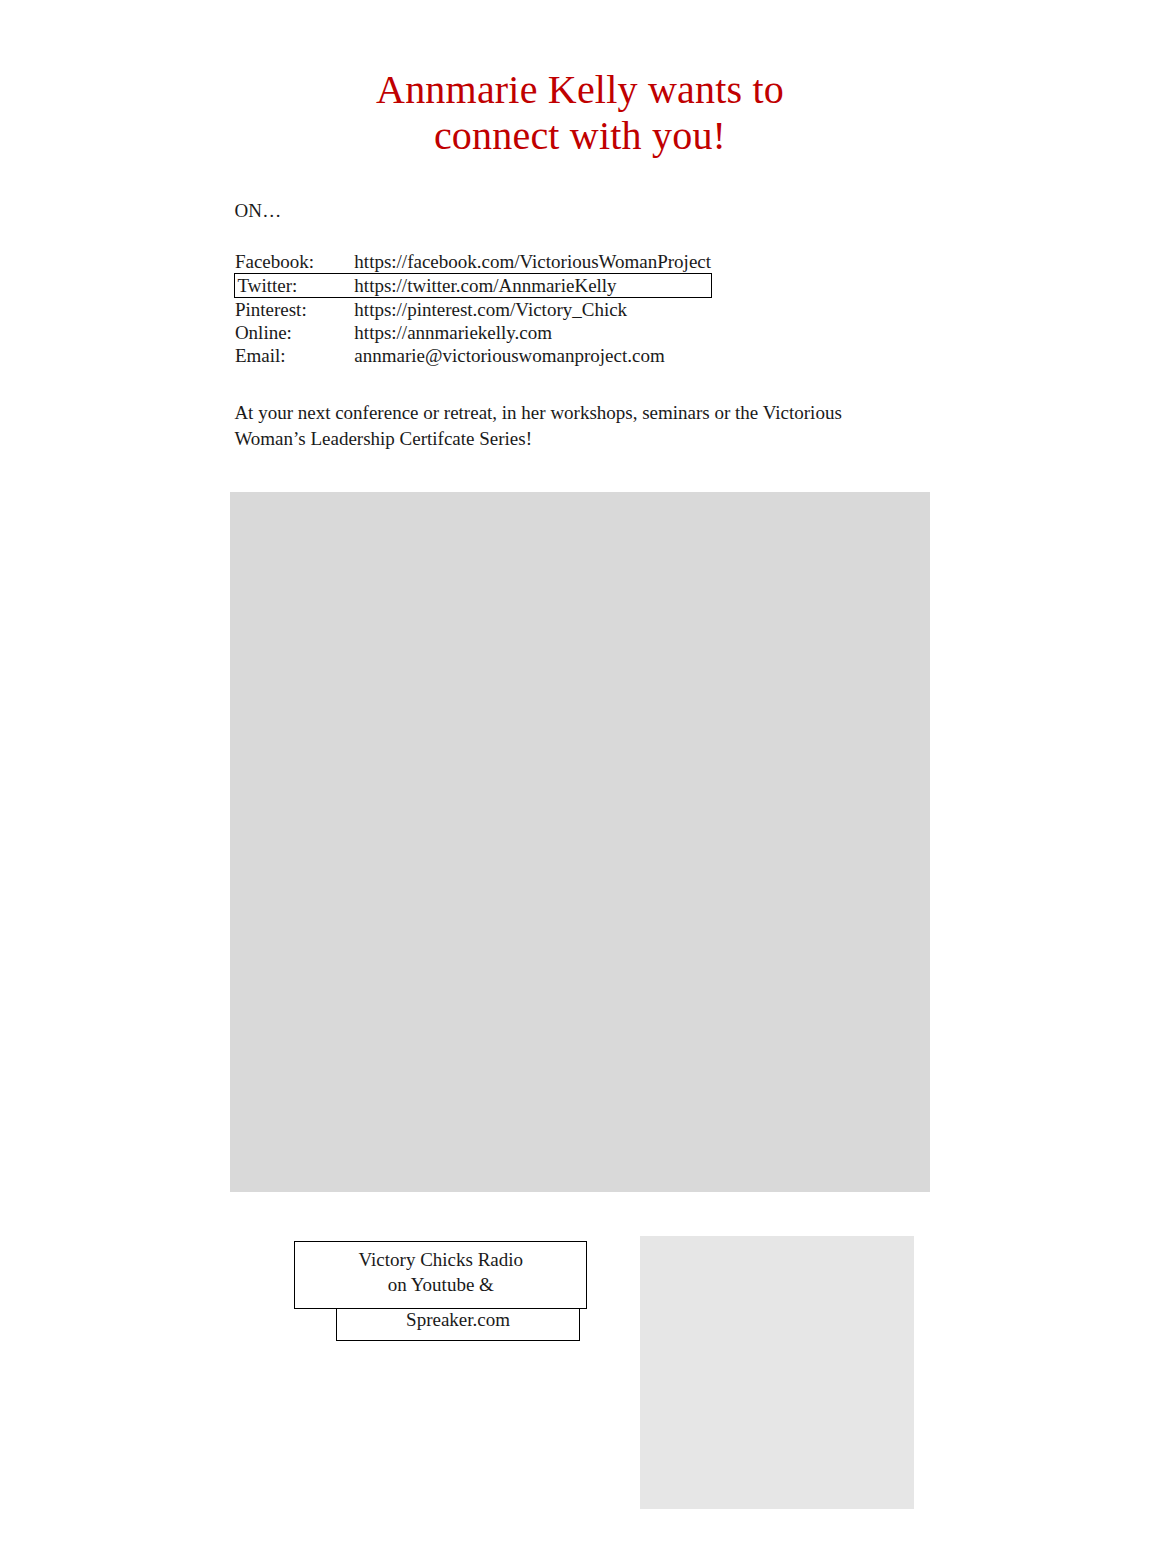Annmarie Kelly wants to
connect with you!
ON…
| Facebook: | https://facebook.com/VictoriousWomanProject |
| Twitter: | https://twitter.com/AnnmarieKelly |
| Pinterest: | https://pinterest.com/Victory_Chick |
| Online: | https://annmariekelly.com |
| Email: | annmarie@victoriouswomanproject.com |
At your next conference or retreat, in her workshops, seminars or the Victorious Woman’s Leadership Certifcate Series!
Victory Chicks Radio
on Youtube &
Spreaker.com